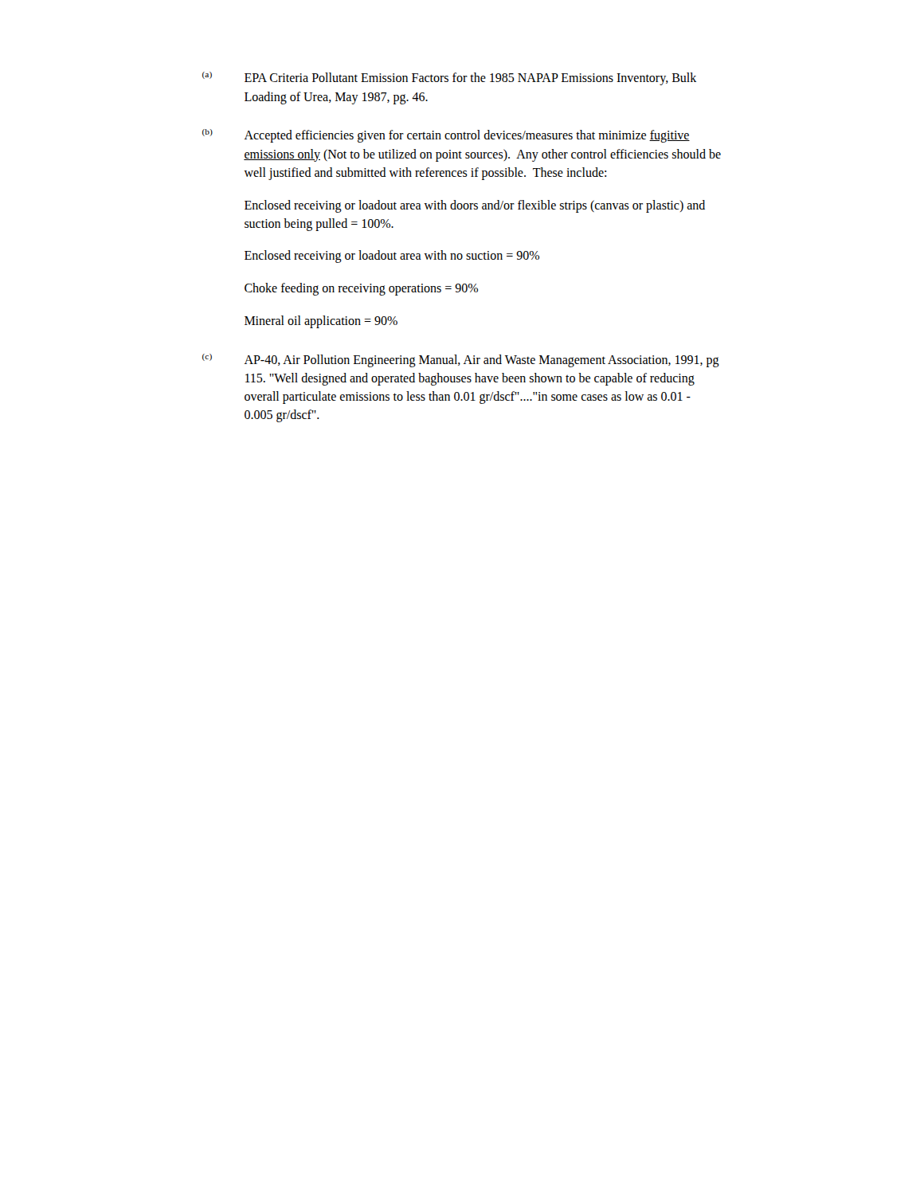(a)
EPA Criteria Pollutant Emission Factors for the 1985 NAPAP Emissions Inventory, Bulk Loading of Urea, May 1987, pg. 46.
(b)
Accepted efficiencies given for certain control devices/measures that minimize fugitive emissions only (Not to be utilized on point sources). Any other control efficiencies should be well justified and submitted with references if possible. These include:
Enclosed receiving or loadout area with doors and/or flexible strips (canvas or plastic) and suction being pulled = 100%.
Enclosed receiving or loadout area with no suction = 90%
Choke feeding on receiving operations = 90%
Mineral oil application = 90%
(c)
AP-40, Air Pollution Engineering Manual, Air and Waste Management Association, 1991, pg 115. "Well designed and operated baghouses have been shown to be capable of reducing overall particulate emissions to less than 0.01 gr/dscf"...."in some cases as low as 0.01 - 0.005 gr/dscf".